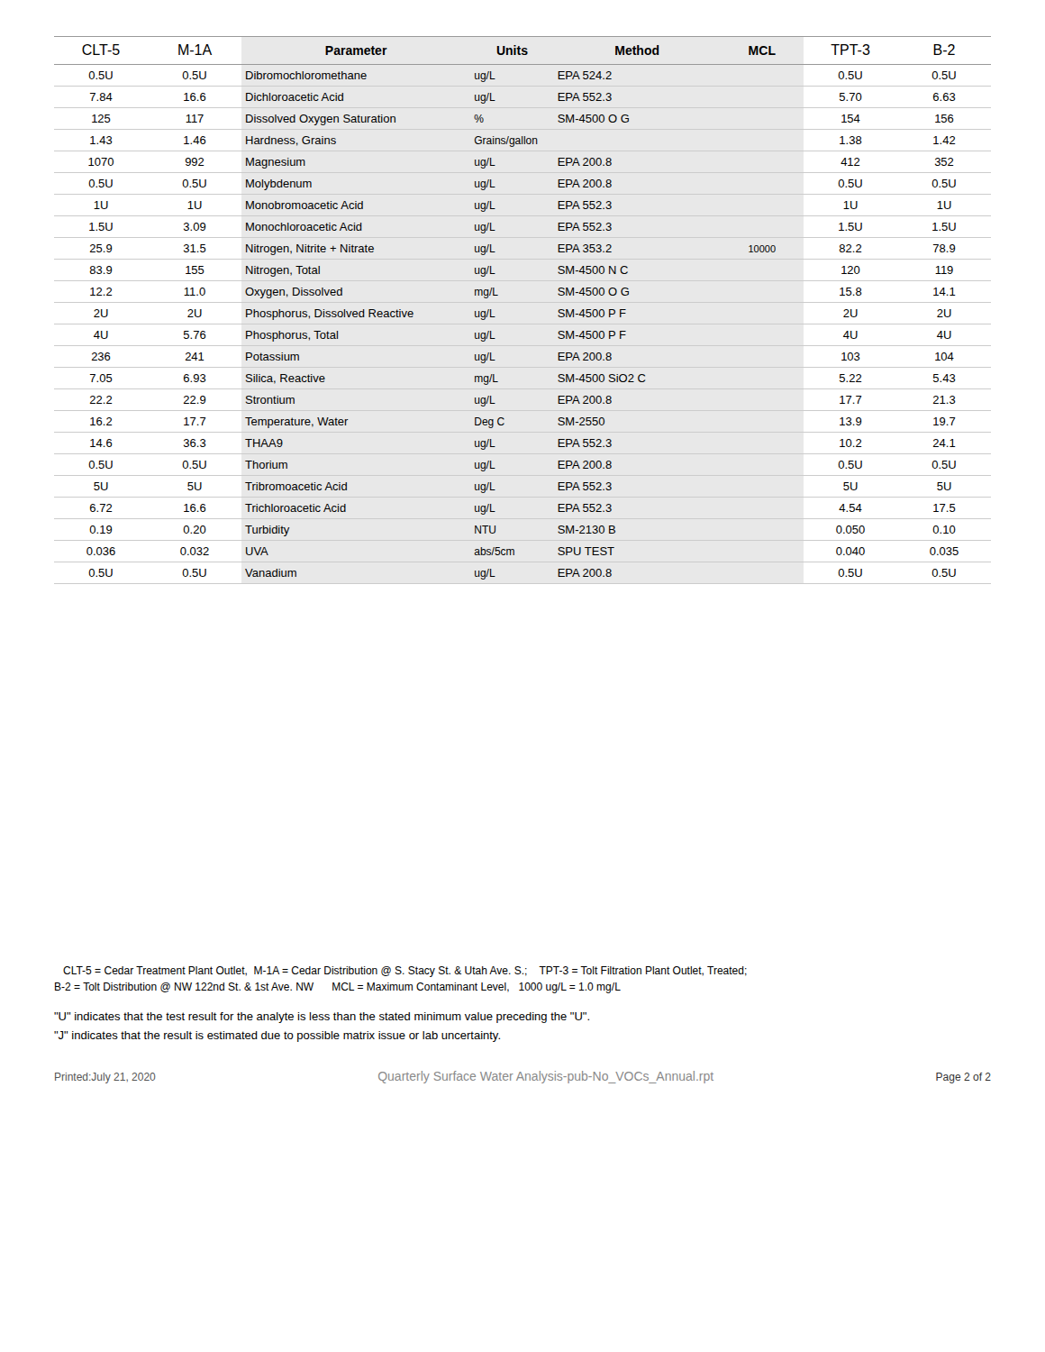| CLT-5 | M-1A | Parameter | Units | Method | MCL | TPT-3 | B-2 |
| --- | --- | --- | --- | --- | --- | --- | --- |
| 0.5U | 0.5U | Dibromochloromethane | ug/L | EPA 524.2 | | 0.5U | 0.5U |
| 7.84 | 16.6 | Dichloroacetic Acid | ug/L | EPA 552.3 | | 5.70 | 6.63 |
| 125 | 117 | Dissolved Oxygen Saturation | % | SM-4500 O G | | 154 | 156 |
| 1.43 | 1.46 | Hardness, Grains | Grains/gallon | | 1.38 | 1.42 |
| 1070 | 992 | Magnesium | ug/L | EPA 200.8 | | 412 | 352 |
| 0.5U | 0.5U | Molybdenum | ug/L | EPA 200.8 | | 0.5U | 0.5U |
| 1U | 1U | Monobromoacetic Acid | ug/L | EPA 552.3 | | 1U | 1U |
| 1.5U | 3.09 | Monochloroacetic Acid | ug/L | EPA 552.3 | | 1.5U | 1.5U |
| 25.9 | 31.5 | Nitrogen, Nitrite + Nitrate | ug/L | EPA 353.2 | 10000 | 82.2 | 78.9 |
| 83.9 | 155 | Nitrogen, Total | ug/L | SM-4500 N C | | 120 | 119 |
| 12.2 | 11.0 | Oxygen, Dissolved | mg/L | SM-4500 O G | | 15.8 | 14.1 |
| 2U | 2U | Phosphorus, Dissolved Reactive | ug/L | SM-4500 P F | | 2U | 2U |
| 4U | 5.76 | Phosphorus, Total | ug/L | SM-4500 P F | | 4U | 4U |
| 236 | 241 | Potassium | ug/L | EPA 200.8 | | 103 | 104 |
| 7.05 | 6.93 | Silica, Reactive | mg/L | SM-4500 SiO2 C | | 5.22 | 5.43 |
| 22.2 | 22.9 | Strontium | ug/L | EPA 200.8 | | 17.7 | 21.3 |
| 16.2 | 17.7 | Temperature, Water | Deg C | SM-2550 | | 13.9 | 19.7 |
| 14.6 | 36.3 | THAA9 | ug/L | EPA 552.3 | | 10.2 | 24.1 |
| 0.5U | 0.5U | Thorium | ug/L | EPA 200.8 | | 0.5U | 0.5U |
| 5U | 5U | Tribromoacetic Acid | ug/L | EPA 552.3 | | 5U | 5U |
| 6.72 | 16.6 | Trichloroacetic Acid | ug/L | EPA 552.3 | | 4.54 | 17.5 |
| 0.19 | 0.20 | Turbidity | NTU | SM-2130 B | | 0.050 | 0.10 |
| 0.036 | 0.032 | UVA | abs/5cm | SPU TEST | | 0.040 | 0.035 |
| 0.5U | 0.5U | Vanadium | ug/L | EPA 200.8 | | 0.5U | 0.5U |
CLT-5 = Cedar Treatment Plant Outlet, M-1A = Cedar Distribution @ S. Stacy St. & Utah Ave. S.; TPT-3 = Tolt Filtration Plant Outlet, Treated;
B-2 = Tolt Distribution @ NW 122nd St. & 1st Ave. NW MCL = Maximum Contaminant Level, 1000 ug/L = 1.0 mg/L
"U" indicates that the test result for the analyte is less than the stated minimum value preceding the "U".
"J" indicates that the result is estimated due to possible matrix issue or lab uncertainty.
Printed:July 21, 2020
Quarterly Surface Water Analysis-pub-No_VOCs_Annual.rpt
Page 2 of 2